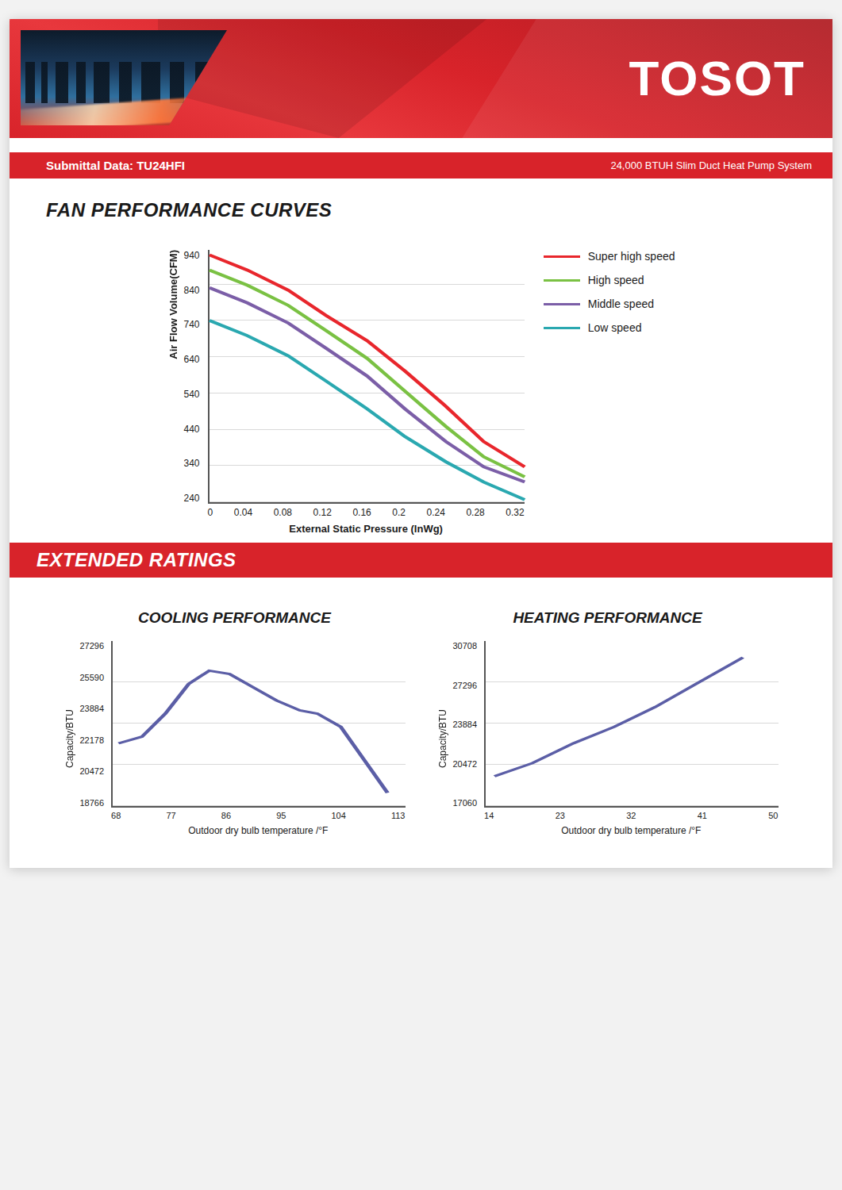TOSOT
Submittal Data: TU24HFI 24,000 BTUH Slim Duct Heat Pump System
FAN PERFORMANCE CURVES
Air Flow Volume(CFM)
940 840 740 640 540 440 340 240
0 0.04 0.08 0.12 0.16 0.2 0.24 0.28 0.32
External Static Pressure (InWg)
Super high speed
High speed
Middle speed
Low speed
EXTENDED RATINGS
COOLING PERFORMANCE
Capacity/BTU
27296 25590 23884 22178 20472 18766
68778695104113
Outdoor dry bulb temperature /°F
HEATING PERFORMANCE
Capacity/BTU
30708 27296 23884 20472 17060
1423324150
Outdoor dry bulb temperature /°F